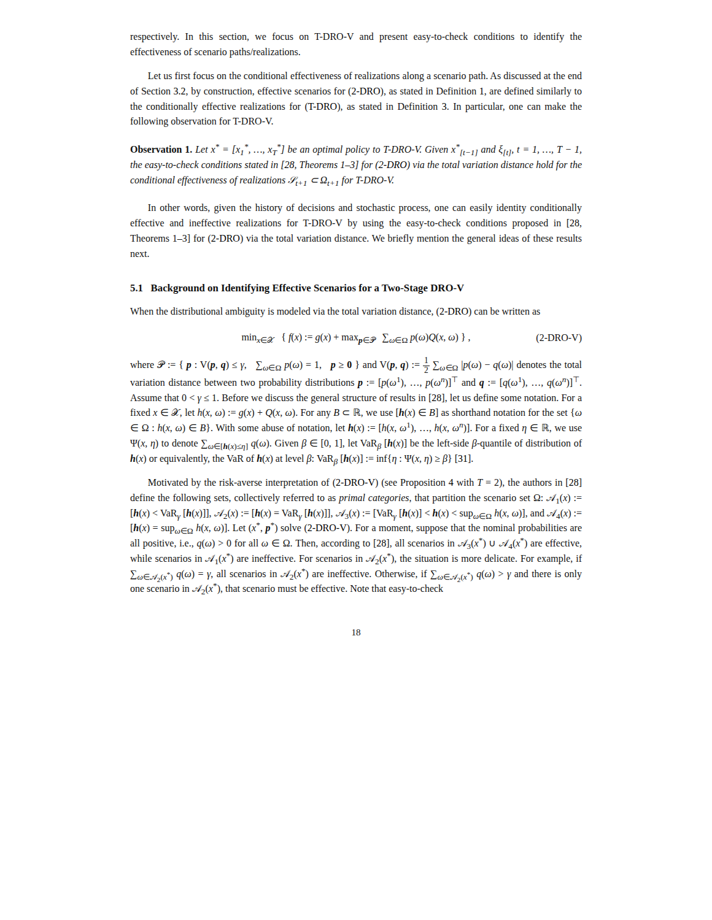respectively. In this section, we focus on T-DRO-V and present easy-to-check conditions to identify the effectiveness of scenario paths/realizations.
Let us first focus on the conditional effectiveness of realizations along a scenario path. As discussed at the end of Section 3.2, by construction, effective scenarios for (2-DRO), as stated in Definition 1, are defined similarly to the conditionally effective realizations for (T-DRO), as stated in Definition 3. In particular, one can make the following observation for T-DRO-V.
Observation 1. Let x* = [x1*, …, xT*] be an optimal policy to T-DRO-V. Given x*[t−1] and ξ[t], t = 1, …, T − 1, the easy-to-check conditions stated in [28, Theorems 1–3] for (2-DRO) via the total variation distance hold for the conditional effectiveness of realizations 𝒮t+1 ⊂ Ωt+1 for T-DRO-V.
In other words, given the history of decisions and stochastic process, one can easily identity conditionally effective and ineffective realizations for T-DRO-V by using the easy-to-check conditions proposed in [28, Theorems 1–3] for (2-DRO) via the total variation distance. We briefly mention the general ideas of these results next.
5.1 Background on Identifying Effective Scenarios for a Two-Stage DRO-V
When the distributional ambiguity is modeled via the total variation distance, (2-DRO) can be written as
minx∈𝒳 { f(x) := g(x) + maxp∈𝒫 ∑ω∈Ω p(ω)Q(x, ω) } , (2-DRO-V)
where 𝒫 := { p : V(p, q) ≤ γ, ∑ω∈Ω p(ω) = 1, p ≥ 0 } and V(p, q) := 12 ∑ω∈Ω |p(ω) − q(ω)| denotes the total variation distance between two probability distributions p := [p(ω1), …, p(ωn)]⊤ and q := [q(ω1), …, q(ωn)]⊤. Assume that 0 < γ ≤ 1. Before we discuss the general structure of results in [28], let us define some notation. For a fixed x ∈ 𝒳, let h(x, ω) := g(x) + Q(x, ω). For any B ⊂ ℝ, we use [h(x) ∈ B] as shorthand notation for the set {ω ∈ Ω : h(x, ω) ∈ B}. With some abuse of notation, let h(x) := [h(x, ω1), …, h(x, ωn)]. For a fixed η ∈ ℝ, we use Ψ(x, η) to denote ∑ω∈[h(x)≤η] q(ω). Given β ∈ [0, 1], let VaRβ [h(x)] be the left-side β-quantile of distribution of h(x) or equivalently, the VaR of h(x) at level β: VaRβ [h(x)] := inf{η : Ψ(x, η) ≥ β} [31].
Motivated by the risk-averse interpretation of (2-DRO-V) (see Proposition 4 with T = 2), the authors in [28] define the following sets, collectively referred to as primal categories, that partition the scenario set Ω: 𝒜1(x) := [h(x) < VaRγ [h(x)]], 𝒜2(x) := [h(x) = VaRγ [h(x)]], 𝒜3(x) := [VaRγ [h(x)] < h(x) < supω∈Ω h(x, ω)], and 𝒜4(x) := [h(x) = supω∈Ω h(x, ω)]. Let (x*, p*) solve (2-DRO-V). For a moment, suppose that the nominal probabilities are all positive, i.e., q(ω) > 0 for all ω ∈ Ω. Then, according to [28], all scenarios in 𝒜3(x*) ∪ 𝒜4(x*) are effective, while scenarios in 𝒜1(x*) are ineffective. For scenarios in 𝒜2(x*), the situation is more delicate. For example, if ∑ω∈𝒜2(x*) q(ω) = γ, all scenarios in 𝒜2(x*) are ineffective. Otherwise, if ∑ω∈𝒜2(x*) q(ω) > γ and there is only one scenario in 𝒜2(x*), that scenario must be effective. Note that easy-to-check
18